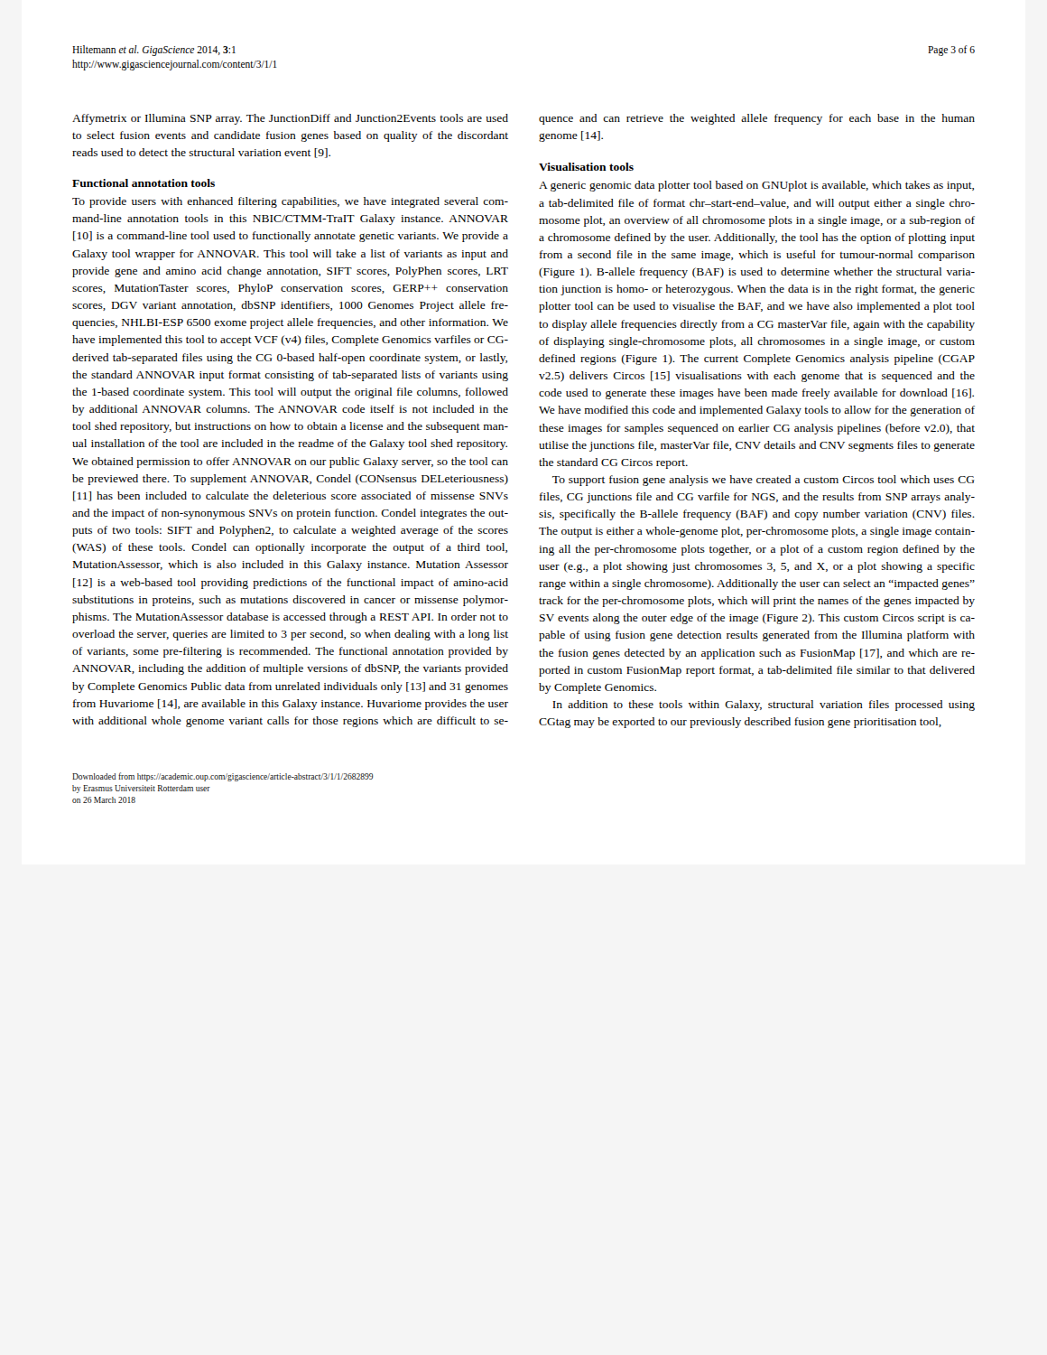Hiltemann et al. GigaScience 2014, 3:1
http://www.gigasciencejournal.com/content/3/1/1
Page 3 of 6
Affymetrix or Illumina SNP array. The JunctionDiff and Junction2Events tools are used to select fusion events and candidate fusion genes based on quality of the discordant reads used to detect the structural variation event [9].
Functional annotation tools
To provide users with enhanced filtering capabilities, we have integrated several command-line annotation tools in this NBIC/CTMM-TraIT Galaxy instance. ANNOVAR [10] is a command-line tool used to functionally annotate genetic variants. We provide a Galaxy tool wrapper for ANNOVAR. This tool will take a list of variants as input and provide gene and amino acid change annotation, SIFT scores, PolyPhen scores, LRT scores, MutationTaster scores, PhyloP conservation scores, GERP++ conservation scores, DGV variant annotation, dbSNP identifiers, 1000 Genomes Project allele frequencies, NHLBI-ESP 6500 exome project allele frequencies, and other information. We have implemented this tool to accept VCF (v4) files, Complete Genomics varfiles or CG-derived tab-separated files using the CG 0-based half-open coordinate system, or lastly, the standard ANNOVAR input format consisting of tab-separated lists of variants using the 1-based coordinate system. This tool will output the original file columns, followed by additional ANNOVAR columns. The ANNOVAR code itself is not included in the tool shed repository, but instructions on how to obtain a license and the subsequent manual installation of the tool are included in the readme of the Galaxy tool shed repository. We obtained permission to offer ANNOVAR on our public Galaxy server, so the tool can be previewed there. To supplement ANNOVAR, Condel (CONsensus DELeteriousness) [11] has been included to calculate the deleterious score associated of missense SNVs and the impact of non-synonymous SNVs on protein function. Condel integrates the outputs of two tools: SIFT and Polyphen2, to calculate a weighted average of the scores (WAS) of these tools. Condel can optionally incorporate the output of a third tool, MutationAssessor, which is also included in this Galaxy instance. Mutation Assessor [12] is a web-based tool providing predictions of the functional impact of amino-acid substitutions in proteins, such as mutations discovered in cancer or missense polymorphisms. The MutationAssessor database is accessed through a REST API. In order not to overload the server, queries are limited to 3 per second, so when dealing with a long list of variants, some pre-filtering is recommended. The functional annotation provided by ANNOVAR, including the addition of multiple versions of dbSNP, the variants provided by Complete Genomics Public data from unrelated individuals only [13] and 31 genomes from Huvariome [14], are available in this Galaxy instance. Huvariome provides the user with additional whole genome variant calls for those regions which are difficult to sequence and can retrieve the weighted allele frequency for each base in the human genome [14].
Visualisation tools
A generic genomic data plotter tool based on GNUplot is available, which takes as input, a tab-delimited file of format chr–start-end–value, and will output either a single chromosome plot, an overview of all chromosome plots in a single image, or a sub-region of a chromosome defined by the user. Additionally, the tool has the option of plotting input from a second file in the same image, which is useful for tumour-normal comparison (Figure 1). B-allele frequency (BAF) is used to determine whether the structural variation junction is homo- or heterozygous. When the data is in the right format, the generic plotter tool can be used to visualise the BAF, and we have also implemented a plot tool to display allele frequencies directly from a CG masterVar file, again with the capability of displaying single-chromosome plots, all chromosomes in a single image, or custom defined regions (Figure 1). The current Complete Genomics analysis pipeline (CGAP v2.5) delivers Circos [15] visualisations with each genome that is sequenced and the code used to generate these images have been made freely available for download [16]. We have modified this code and implemented Galaxy tools to allow for the generation of these images for samples sequenced on earlier CG analysis pipelines (before v2.0), that utilise the junctions file, masterVar file, CNV details and CNV segments files to generate the standard CG Circos report.
To support fusion gene analysis we have created a custom Circos tool which uses CG files, CG junctions file and CG varfile for NGS, and the results from SNP arrays analysis, specifically the B-allele frequency (BAF) and copy number variation (CNV) files. The output is either a whole-genome plot, per-chromosome plots, a single image containing all the per-chromosome plots together, or a plot of a custom region defined by the user (e.g., a plot showing just chromosomes 3, 5, and X, or a plot showing a specific range within a single chromosome). Additionally the user can select an “impacted genes” track for the per-chromosome plots, which will print the names of the genes impacted by SV events along the outer edge of the image (Figure 2). This custom Circos script is capable of using fusion gene detection results generated from the Illumina platform with the fusion genes detected by an application such as FusionMap [17], and which are reported in custom FusionMap report format, a tab-delimited file similar to that delivered by Complete Genomics.
In addition to these tools within Galaxy, structural variation files processed using CGtag may be exported to our previously described fusion gene prioritisation tool,
Downloaded from https://academic.oup.com/gigascience/article-abstract/3/1/1/2682899 by Erasmus Universiteit Rotterdam user on 26 March 2018